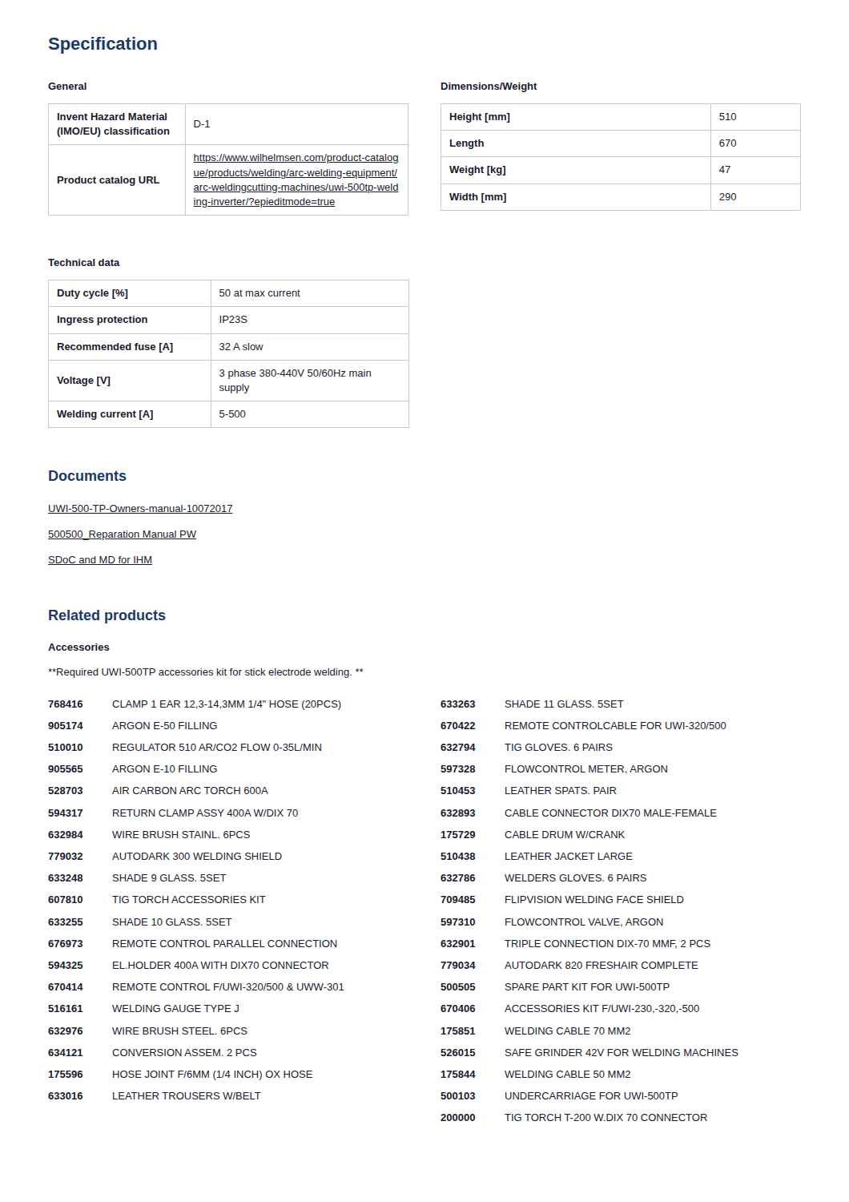Specification
General
| Invent Hazard Material (IMO/EU) classification | D-1 |
| Product catalog URL | https://www.wilhelmsen.com/product-catalogue/products/welding/arc-welding-equipment/arc-weldingcutting-machines/uwi-500tp-welding-inverter/?epieditmode=true |
Dimensions/Weight
| Height [mm] | 510 |
| Length | 670 |
| Weight [kg] | 47 |
| Width [mm] | 290 |
Technical data
| Duty cycle [%] | 50 at max current |
| Ingress protection | IP23S |
| Recommended fuse [A] | 32 A slow |
| Voltage [V] | 3 phase 380-440V 50/60Hz main supply |
| Welding current [A] | 5-500 |
Documents
UWI-500-TP-Owners-manual-10072017 500500_Reparation Manual PW SDoC and MD for IHM
Related products
Accessories
**Required UWI-500TP accessories kit for stick electrode welding. **
768416 CLAMP 1 EAR 12,3-14,3MM 1/4" HOSE (20PCS)
905174 ARGON E-50 FILLING
510010 REGULATOR 510 AR/CO2 FLOW 0-35L/MIN
905565 ARGON E-10 FILLING
528703 AIR CARBON ARC TORCH 600A
594317 RETURN CLAMP ASSY 400A W/DIX 70
632984 WIRE BRUSH STAINL. 6PCS
779032 AUTODARK 300 WELDING SHIELD
633248 SHADE 9 GLASS. 5SET
607810 TIG TORCH ACCESSORIES KIT
633255 SHADE 10 GLASS. 5SET
676973 REMOTE CONTROL PARALLEL CONNECTION
594325 EL.HOLDER 400A WITH DIX70 CONNECTOR
670414 REMOTE CONTROL F/UWI-320/500 & UWW-301
516161 WELDING GAUGE TYPE J
632976 WIRE BRUSH STEEL. 6PCS
634121 CONVERSION ASSEM. 2 PCS
175596 HOSE JOINT F/6MM (1/4 INCH) OX HOSE
633016 LEATHER TROUSERS W/BELT
633263 SHADE 11 GLASS. 5SET
670422 REMOTE CONTROLCABLE FOR UWI-320/500
632794 TIG GLOVES. 6 PAIRS
597328 FLOWCONTROL METER, ARGON
510453 LEATHER SPATS. PAIR
632893 CABLE CONNECTOR DIX70 MALE-FEMALE
175729 CABLE DRUM W/CRANK
510438 LEATHER JACKET LARGE
632786 WELDERS GLOVES. 6 PAIRS
709485 FLIPVISION WELDING FACE SHIELD
597310 FLOWCONTROL VALVE, ARGON
632901 TRIPLE CONNECTION DIX-70 MMF, 2 PCS
779034 AUTODARK 820 FRESHAIR COMPLETE
500505 SPARE PART KIT FOR UWI-500TP
670406 ACCESSORIES KIT F/UWI-230,-320,-500
175851 WELDING CABLE 70 MM2
526015 SAFE GRINDER 42V FOR WELDING MACHINES
175844 WELDING CABLE 50 MM2
500103 UNDERCARRIAGE FOR UWI-500TP
200000 TIG TORCH T-200 W.DIX 70 CONNECTOR